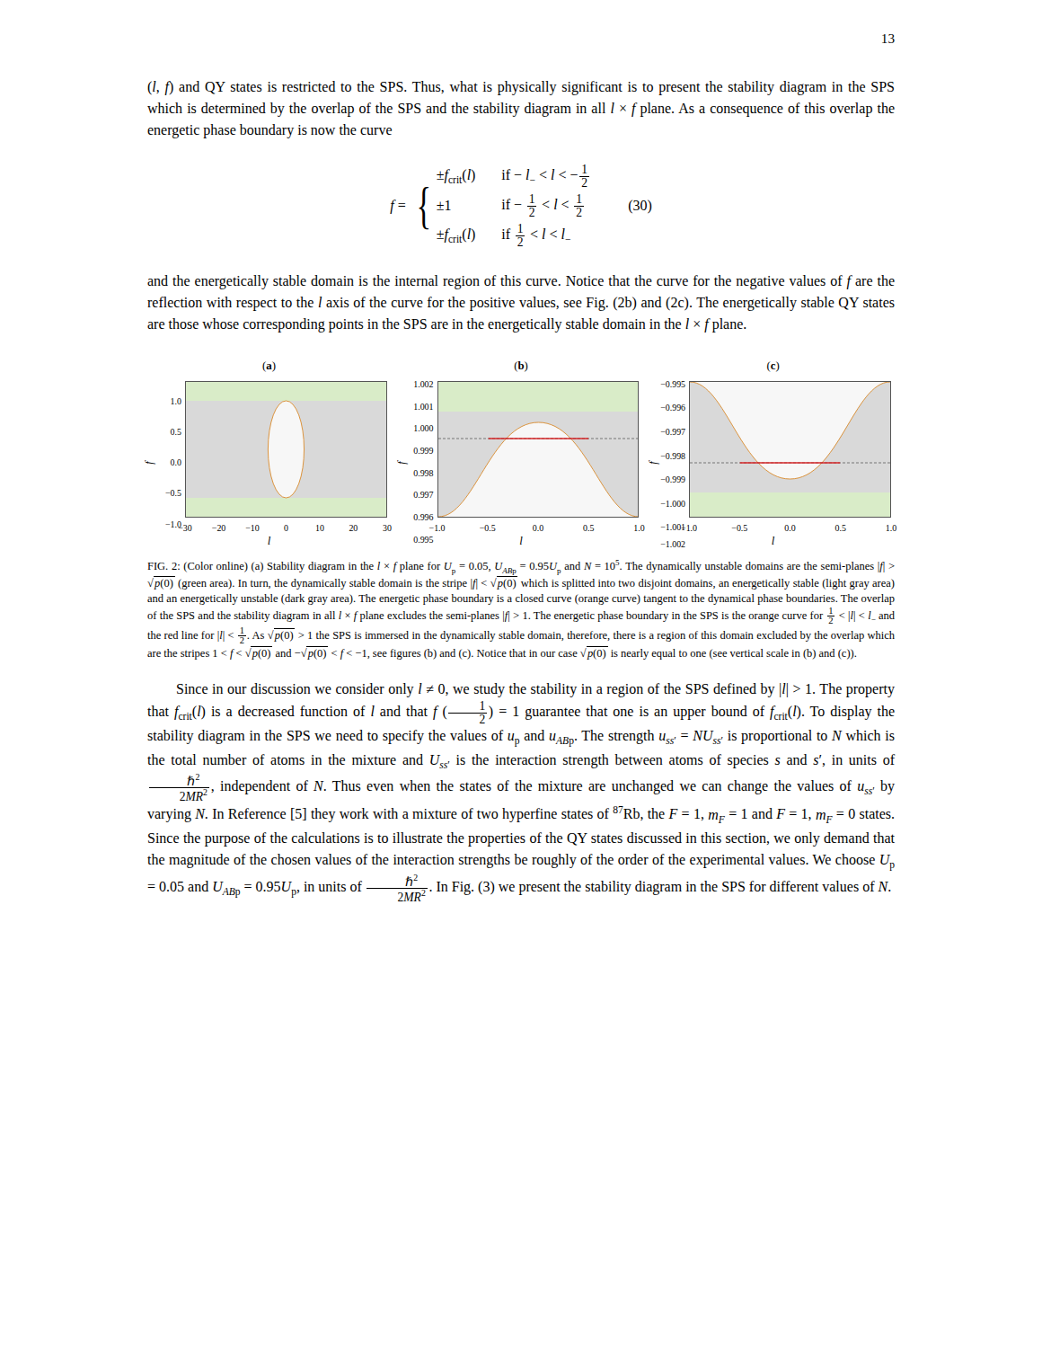13
(l, f) and QY states is restricted to the SPS. Thus, what is physically significant is to present the stability diagram in the SPS which is determined by the overlap of the SPS and the stability diagram in all l × f plane. As a consequence of this overlap the energetic phase boundary is now the curve
f = {
| ± f crit ( l ) | if − l − < l < − 1 2 |
| ±1 | if − 1 2 < l < 1 2 |
| ± f crit ( l ) | if 1 2 < l < l − |
(30)
and the energetically stable domain is the internal region of this curve. Notice that the curve for the negative values of f are the reflection with respect to the l axis of the curve for the positive values, see Fig. (2b) and (2c). The energetically stable QY states are those whose corresponding points in the SPS are in the energetically stable domain in the l × f plane.
(a)
f
1.0
0.5
0.0
−0.5
−1.0
−30
−20
−10
0
10
20
30
l
(b)
f
1.002
1.001
1.000
0.999
0.998
0.997
0.996
0.995
−1.0
−0.5
0.0
0.5
1.0
l
(c)
f
−0.995
−0.996
−0.997
−0.998
−0.999
−1.000
−1.001
−1.002
−1.0
−0.5
0.0
0.5
1.0
l
FIG. 2: (Color online) (a) Stability diagram in the l × f plane for Up = 0.05, UABp = 0.95Up and N = 105. The dynamically unstable domains are the semi-planes |f| > √p(0) (green area). In turn, the dynamically stable domain is the stripe |f| < √p(0) which is splitted into two disjoint domains, an energetically stable (light gray area) and an energetically unstable (dark gray area). The energetic phase boundary is a closed curve (orange curve) tangent to the dynamical phase boundaries. The overlap of the SPS and the stability diagram in all l × f plane excludes the semi-planes |f| > 1. The energetic phase boundary in the SPS is the orange curve for 12 < |l| < l− and the red line for |l| < 12. As √p(0) > 1 the SPS is immersed in the dynamically stable domain, therefore, there is a region of this domain excluded by the overlap which are the stripes 1 < f < √p(0) and −√p(0) < f < −1, see figures (b) and (c). Notice that in our case √p(0) is nearly equal to one (see vertical scale in (b) and (c)).
Since in our discussion we consider only l ≠ 0, we study the stability in a region of the SPS defined by |l| > 1. The property that fcrit(l) is a decreased function of l and that f (12) = 1 guarantee that one is an upper bound of fcrit(l). To display the stability diagram in the SPS we need to specify the values of up and uABp. The strength uss′ = NUss′ is proportional to N which is the total number of atoms in the mixture and Uss′ is the interaction strength between atoms of species s and s′, in units of ℏ22MR2, independent of N. Thus even when the states of the mixture are unchanged we can change the values of uss′ by varying N. In Reference [5] they work with a mixture of two hyperfine states of 87Rb, the F = 1, mF = 1 and F = 1, mF = 0 states. Since the purpose of the calculations is to illustrate the properties of the QY states discussed in this section, we only demand that the magnitude of the chosen values of the interaction strengths be roughly of the order of the experimental values. We choose Up = 0.05 and UABp = 0.95Up, in units of ℏ22MR2. In Fig. (3) we present the stability diagram in the SPS for different values of N.